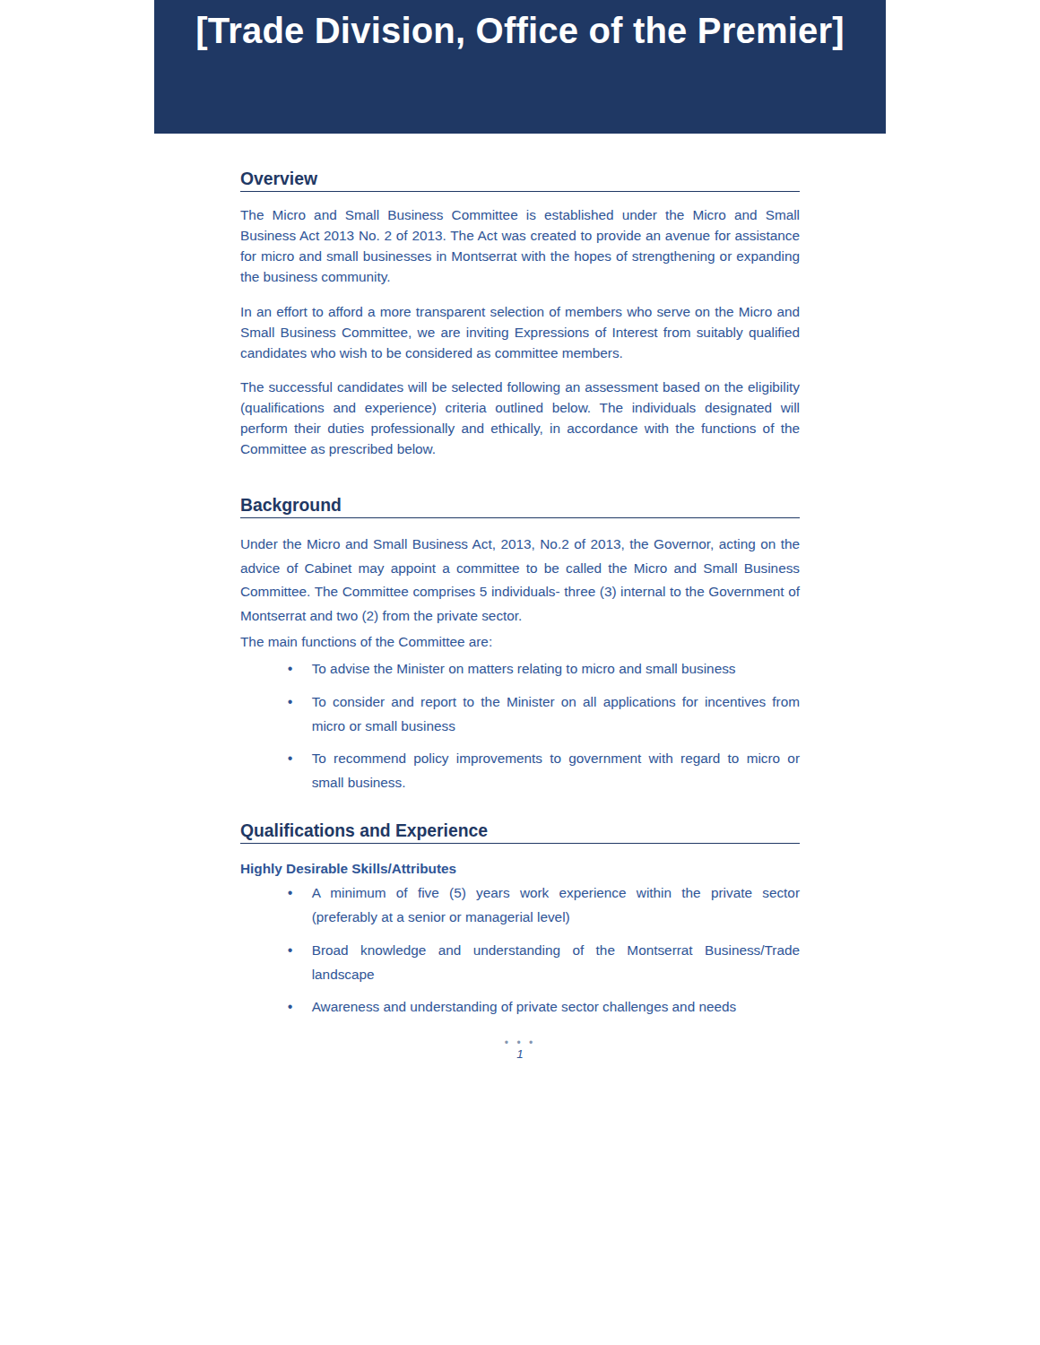[Trade Division, Office of the Premier]
Overview
The Micro and Small Business Committee is established under the Micro and Small Business Act 2013 No. 2 of 2013. The Act was created to provide an avenue for assistance for micro and small businesses in Montserrat with the hopes of strengthening or expanding the business community.
In an effort to afford a more transparent selection of members who serve on the Micro and Small Business Committee, we are inviting Expressions of Interest from suitably qualified candidates who wish to be considered as committee members.
The successful candidates will be selected following an assessment based on the eligibility (qualifications and experience) criteria outlined below. The individuals designated will perform their duties professionally and ethically, in accordance with the functions of the Committee as prescribed below.
Background
Under the Micro and Small Business Act, 2013, No.2 of 2013, the Governor, acting on the advice of Cabinet may appoint a committee to be called the Micro and Small Business Committee. The Committee comprises 5 individuals- three (3) internal to the Government of Montserrat and two (2) from the private sector.
The main functions of the Committee are:
To advise the Minister on matters relating to micro and small business
To consider and report to the Minister on all applications for incentives from micro or small business
To recommend policy improvements to government with regard to micro or small business.
Qualifications and Experience
Highly Desirable Skills/Attributes
A minimum of five (5) years work experience within the private sector (preferably at a senior or managerial level)
Broad knowledge and understanding of the Montserrat Business/Trade landscape
Awareness and understanding of private sector challenges and needs
• • •
1